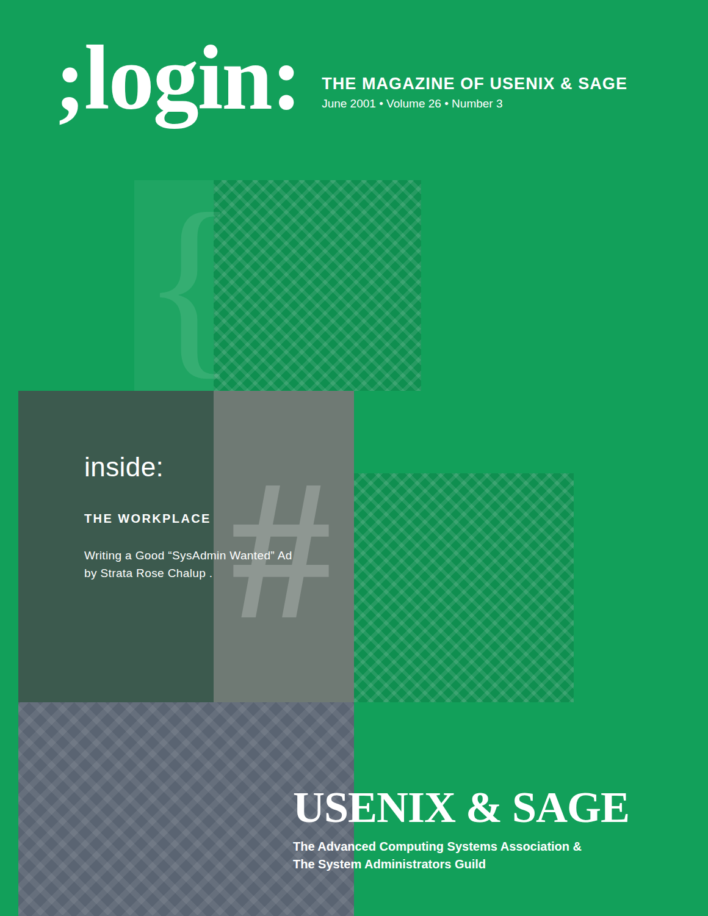{
#
; login:
The Magazine of USENIX & SAGE
June 2001 • Volume 26 • Number 3
inside:
The Workplace
Writing a Good “SysAdmin Wanted” Ad
by Strata Rose Chalup .
USENIX & SAGE
The Advanced Computing Systems Association &
The System Administrators Guild